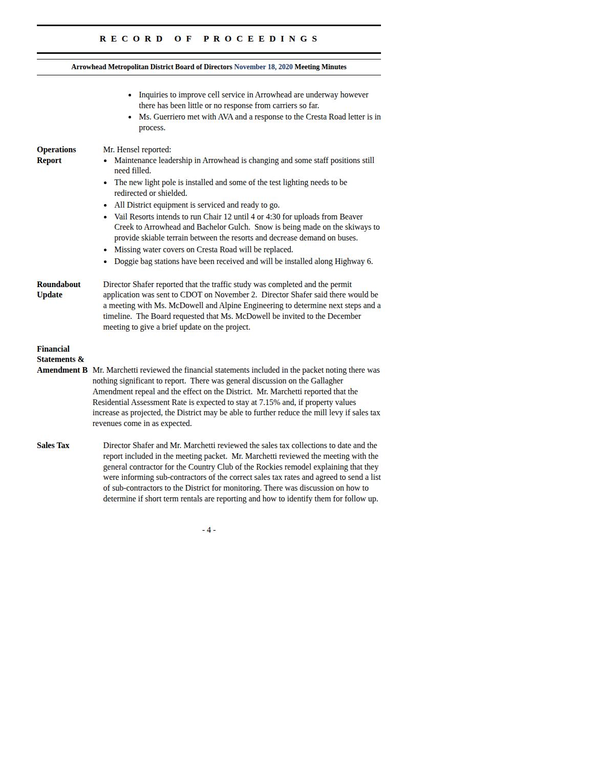R E C O R D O F P R O C E E D I N G S
Arrowhead Metropolitan District Board of Directors November 18, 2020 Meeting Minutes
Inquiries to improve cell service in Arrowhead are underway however there has been little or no response from carriers so far.
Ms. Guerriero met with AVA and a response to the Cresta Road letter is in process.
Operations
Report
Mr. Hensel reported:
Maintenance leadership in Arrowhead is changing and some staff positions still need filled.
The new light pole is installed and some of the test lighting needs to be redirected or shielded.
All District equipment is serviced and ready to go.
Vail Resorts intends to run Chair 12 until 4 or 4:30 for uploads from Beaver Creek to Arrowhead and Bachelor Gulch. Snow is being made on the skiways to provide skiable terrain between the resorts and decrease demand on buses.
Missing water covers on Cresta Road will be replaced.
Doggie bag stations have been received and will be installed along Highway 6.
Roundabout
Update
Director Shafer reported that the traffic study was completed and the permit application was sent to CDOT on November 2. Director Shafer said there would be a meeting with Ms. McDowell and Alpine Engineering to determine next steps and a timeline. The Board requested that Ms. McDowell be invited to the December meeting to give a brief update on the project.
Financial
Statements &
Amendment B
Mr. Marchetti reviewed the financial statements included in the packet noting there was nothing significant to report. There was general discussion on the Gallagher Amendment repeal and the effect on the District. Mr. Marchetti reported that the Residential Assessment Rate is expected to stay at 7.15% and, if property values increase as projected, the District may be able to further reduce the mill levy if sales tax revenues come in as expected.
Sales Tax
Director Shafer and Mr. Marchetti reviewed the sales tax collections to date and the report included in the meeting packet. Mr. Marchetti reviewed the meeting with the general contractor for the Country Club of the Rockies remodel explaining that they were informing sub-contractors of the correct sales tax rates and agreed to send a list of sub-contractors to the District for monitoring. There was discussion on how to determine if short term rentals are reporting and how to identify them for follow up.
- 4 -